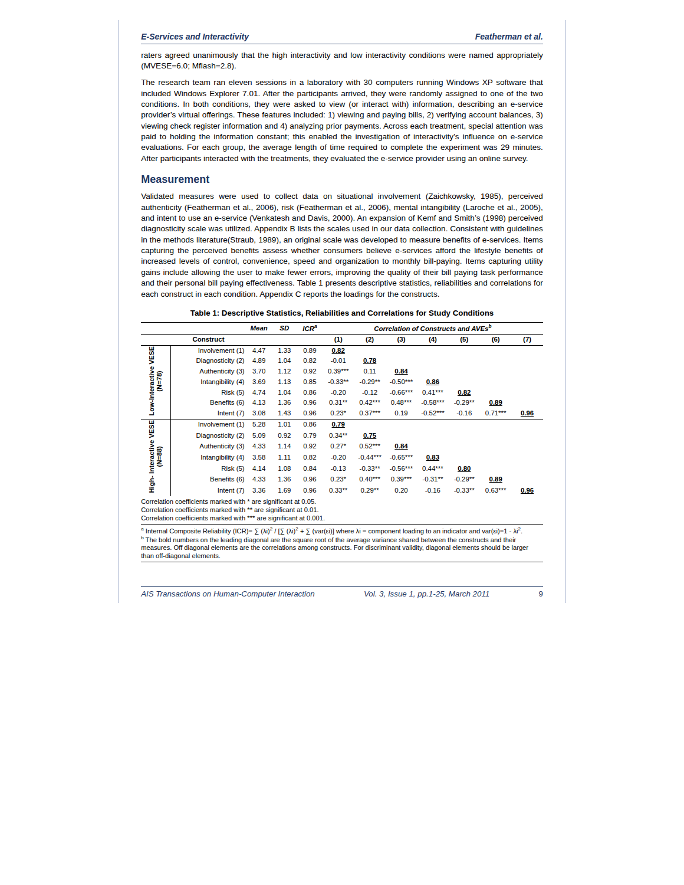E-Services and Interactivity
Featherman et al.
raters agreed unanimously that the high interactivity and low interactivity conditions were named appropriately (MVESE=6.0; Mflash=2.8).
The research team ran eleven sessions in a laboratory with 30 computers running Windows XP software that included Windows Explorer 7.01. After the participants arrived, they were randomly assigned to one of the two conditions. In both conditions, they were asked to view (or interact with) information, describing an e-service provider’s virtual offerings. These features included: 1) viewing and paying bills, 2) verifying account balances, 3) viewing check register information and 4) analyzing prior payments. Across each treatment, special attention was paid to holding the information constant; this enabled the investigation of interactivity’s influence on e-service evaluations. For each group, the average length of time required to complete the experiment was 29 minutes. After participants interacted with the treatments, they evaluated the e-service provider using an online survey.
Measurement
Validated measures were used to collect data on situational involvement (Zaichkowsky, 1985), perceived authenticity (Featherman et al., 2006), risk (Featherman et al., 2006), mental intangibility (Laroche et al., 2005), and intent to use an e-service (Venkatesh and Davis, 2000). An expansion of Kemf and Smith’s (1998) perceived diagnosticity scale was utilized. Appendix B lists the scales used in our data collection. Consistent with guidelines in the methods literature(Straub, 1989), an original scale was developed to measure benefits of e-services. Items capturing the perceived benefits assess whether consumers believe e-services afford the lifestyle benefits of increased levels of control, convenience, speed and organization to monthly bill-paying. Items capturing utility gains include allowing the user to make fewer errors, improving the quality of their bill paying task performance and their personal bill paying effectiveness. Table 1 presents descriptive statistics, reliabilities and correlations for each construct in each condition. Appendix C reports the loadings for the constructs.
Table 1: Descriptive Statistics, Reliabilities and Correlations for Study Conditions
| | | Mean | SD | ICR a | Correlation of Constructs and AVEs b |
| --- | --- | --- | --- | --- | --- |
| | Construct | | | | (1) | (2) | (3) | (4) | (5) | (6) | (7) |
| Low-Interactive VESE (N=78) | Involvement (1) | 4.47 | 1.33 | 0.89 | 0.82 | | | | | | |
| Diagnosticity (2) | 4.89 | 1.04 | 0.82 | -0.01 | 0.78 | | | | | |
| Authenticity (3) | 3.70 | 1.12 | 0.92 | 0.39*** | 0.11 | 0.84 | | | | |
| Intangibility (4) | 3.69 | 1.13 | 0.85 | -0.33** | -0.29** | -0.50*** | 0.86 | | | |
| Risk (5) | 4.74 | 1.04 | 0.86 | -0.20 | -0.12 | -0.66*** | 0.41*** | 0.82 | | |
| Benefits (6) | 4.13 | 1.36 | 0.96 | 0.31** | 0.42*** | 0.48*** | -0.58*** | -0.29** | 0.89 | |
| Intent (7) | 3.08 | 1.43 | 0.96 | 0.23* | 0.37*** | 0.19 | -0.52*** | -0.16 | 0.71*** | 0.96 |
| High- Interactive VESE (N=88) | Involvement (1) | 5.28 | 1.01 | 0.86 | 0.79 | | | | | | |
| Diagnosticity (2) | 5.09 | 0.92 | 0.79 | 0.34** | 0.75 | | | | | |
| Authenticity (3) | 4.33 | 1.14 | 0.92 | 0.27* | 0.52*** | 0.84 | | | | |
| Intangibility (4) | 3.58 | 1.11 | 0.82 | -0.20 | -0.44*** | -0.65*** | 0.83 | | | |
| Risk (5) | 4.14 | 1.08 | 0.84 | -0.13 | -0.33** | -0.56*** | 0.44*** | 0.80 | | |
| Benefits (6) | 4.33 | 1.36 | 0.96 | 0.23* | 0.40*** | 0.39*** | -0.31** | -0.29** | 0.89 | |
| Intent (7) | 3.36 | 1.69 | 0.96 | 0.33** | 0.29** | 0.20 | -0.16 | -0.33** | 0.63*** | 0.96 |
Correlation coefficients marked with * are significant at 0.05.
Correlation coefficients marked with ** are significant at 0.01.
Correlation coefficients marked with *** are significant at 0.001.
a Internal Composite Reliability (ICR)= ∑ (λi)2 / [∑ (λi)2 + ∑ (var(εi)] where λi = component loading to an indicator and var(εi)=1 - λi2.
b The bold numbers on the leading diagonal are the square root of the average variance shared between the constructs and their measures. Off diagonal elements are the correlations among constructs. For discriminant validity, diagonal elements should be larger than off-diagonal elements.
AIS Transactions on Human-Computer Interaction
Vol. 3, Issue 1, pp.1-25, March 2011
9